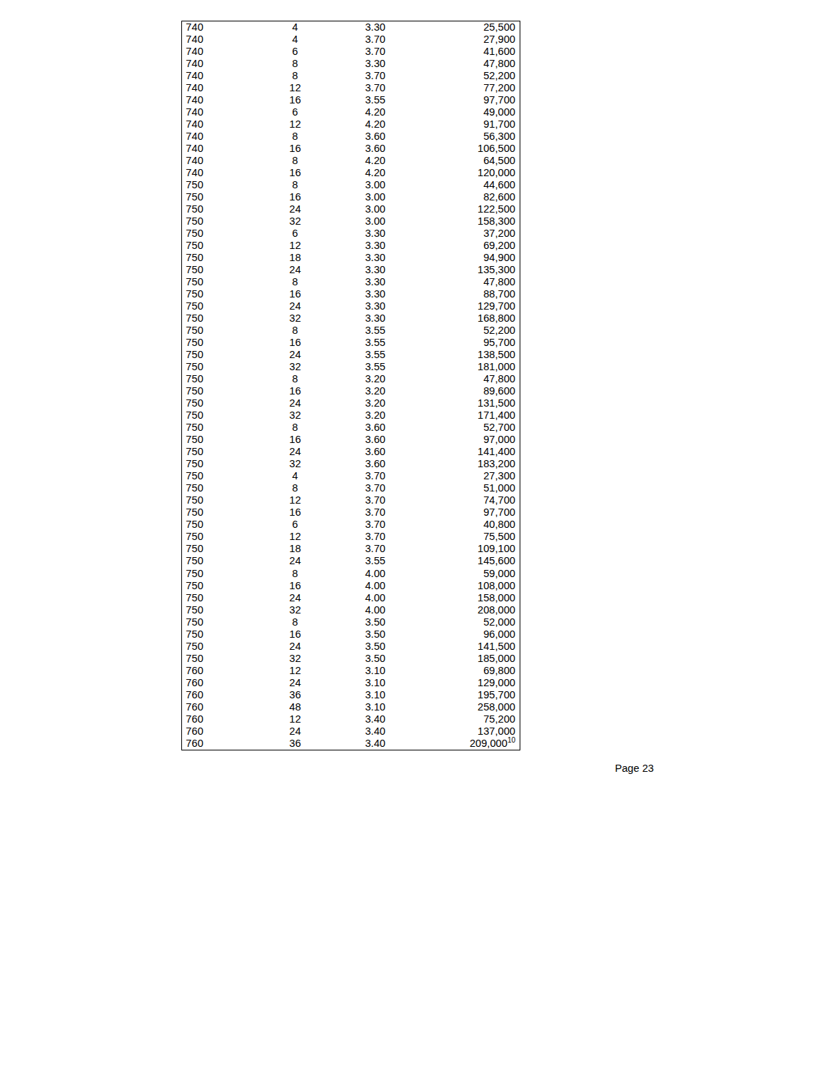| 740 | 4 | 3.30 | 25,500 |
| 740 | 4 | 3.70 | 27,900 |
| 740 | 6 | 3.70 | 41,600 |
| 740 | 8 | 3.30 | 47,800 |
| 740 | 8 | 3.70 | 52,200 |
| 740 | 12 | 3.70 | 77,200 |
| 740 | 16 | 3.55 | 97,700 |
| 740 | 6 | 4.20 | 49,000 |
| 740 | 12 | 4.20 | 91,700 |
| 740 | 8 | 3.60 | 56,300 |
| 740 | 16 | 3.60 | 106,500 |
| 740 | 8 | 4.20 | 64,500 |
| 740 | 16 | 4.20 | 120,000 |
| 750 | 8 | 3.00 | 44,600 |
| 750 | 16 | 3.00 | 82,600 |
| 750 | 24 | 3.00 | 122,500 |
| 750 | 32 | 3.00 | 158,300 |
| 750 | 6 | 3.30 | 37,200 |
| 750 | 12 | 3.30 | 69,200 |
| 750 | 18 | 3.30 | 94,900 |
| 750 | 24 | 3.30 | 135,300 |
| 750 | 8 | 3.30 | 47,800 |
| 750 | 16 | 3.30 | 88,700 |
| 750 | 24 | 3.30 | 129,700 |
| 750 | 32 | 3.30 | 168,800 |
| 750 | 8 | 3.55 | 52,200 |
| 750 | 16 | 3.55 | 95,700 |
| 750 | 24 | 3.55 | 138,500 |
| 750 | 32 | 3.55 | 181,000 |
| 750 | 8 | 3.20 | 47,800 |
| 750 | 16 | 3.20 | 89,600 |
| 750 | 24 | 3.20 | 131,500 |
| 750 | 32 | 3.20 | 171,400 |
| 750 | 8 | 3.60 | 52,700 |
| 750 | 16 | 3.60 | 97,000 |
| 750 | 24 | 3.60 | 141,400 |
| 750 | 32 | 3.60 | 183,200 |
| 750 | 4 | 3.70 | 27,300 |
| 750 | 8 | 3.70 | 51,000 |
| 750 | 12 | 3.70 | 74,700 |
| 750 | 16 | 3.70 | 97,700 |
| 750 | 6 | 3.70 | 40,800 |
| 750 | 12 | 3.70 | 75,500 |
| 750 | 18 | 3.70 | 109,100 |
| 750 | 24 | 3.55 | 145,600 |
| 750 | 8 | 4.00 | 59,000 |
| 750 | 16 | 4.00 | 108,000 |
| 750 | 24 | 4.00 | 158,000 |
| 750 | 32 | 4.00 | 208,000 |
| 750 | 8 | 3.50 | 52,000 |
| 750 | 16 | 3.50 | 96,000 |
| 750 | 24 | 3.50 | 141,500 |
| 750 | 32 | 3.50 | 185,000 |
| 760 | 12 | 3.10 | 69,800 |
| 760 | 24 | 3.10 | 129,000 |
| 760 | 36 | 3.10 | 195,700 |
| 760 | 48 | 3.10 | 258,000 |
| 760 | 12 | 3.40 | 75,200 |
| 760 | 24 | 3.40 | 137,000 |
| 760 | 36 | 3.40 | 209,000 10 |
Page 23